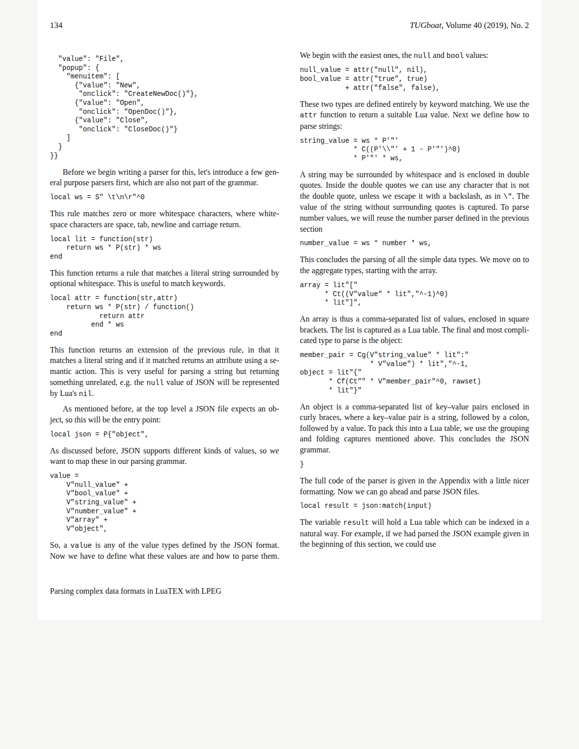134 TUGboat, Volume 40 (2019), No. 2
  "value": "File",
  "popup": {
    "menuitem": [
      {"value": "New",
       "onclick": "CreateNewDoc()"},
      {"value": "Open",
       "onclick": "OpenDoc()"},
      {"value": "Close",
       "onclick": "CloseDoc()"}
    ]
  }
}}
Before we begin writing a parser for this, let's introduce a few general purpose parsers first, which are also not part of the grammar.
local ws = S" \t\n\r"^0
This rule matches zero or more whitespace characters, where whitespace characters are space, tab, newline and carriage return.
local lit = function(str)
    return ws * P(str) * ws
end
This function returns a rule that matches a literal string surrounded by optional whitespace. This is useful to match keywords.
local attr = function(str,attr)
    return ws * P(str) / function()
            return attr
          end * ws
end
This function returns an extension of the previous rule, in that it matches a literal string and if it matched returns an attribute using a semantic action. This is very useful for parsing a string but returning something unrelated, e.g. the null value of JSON will be represented by Lua's nil.
As mentioned before, at the top level a JSON file expects an object, so this will be the entry point:
local json = P{"object",
As discussed before, JSON supports different kinds of values, so we want to map these in our parsing grammar.
value =
    V"null_value" +
    V"bool_value" +
    V"string_value" +
    V"number_value" +
    V"array" +
    V"object",
So, a value is any of the value types defined by the JSON format. Now we have to define what these values are and how to parse them. We begin with the easiest ones, the null and bool values:
null_value = attr("null", nil),
bool_value = attr("true", true)
           + attr("false", false),
These two types are defined entirely by keyword matching. We use the attr function to return a suitable Lua value. Next we define how to parse strings:
string_value = ws * P'"'
             * C((P'\\"' + 1 - P'"')^0)
             * P'"' * ws,
A string may be surrounded by whitespace and is enclosed in double quotes. Inside the double quotes we can use any character that is not the double quote, unless we escape it with a backslash, as in \". The value of the string without surrounding quotes is captured. To parse number values, we will reuse the number parser defined in the previous section
number_value = ws * number * ws,
This concludes the parsing of all the simple data types. We move on to the aggregate types, starting with the array.
array = lit"["
      * Ct((V"value" * lit","^-1)^0)
      * lit"]",
An array is thus a comma-separated list of values, enclosed in square brackets. The list is captured as a Lua table. The final and most complicated type to parse is the object:
member_pair = Cg(V"string_value" * lit":"
                 * V"value") * lit","^-1,
object = lit"{"
       * Cf(Ct"" * V"member_pair"^0, rawset)
       * lit"}"
An object is a comma-separated list of key–value pairs enclosed in curly braces, where a key–value pair is a string, followed by a colon, followed by a value. To pack this into a Lua table, we use the grouping and folding captures mentioned above. This concludes the JSON grammar.
}
The full code of the parser is given in the Appendix with a little nicer formatting. Now we can go ahead and parse JSON files.
local result = json:match(input)
The variable result will hold a Lua table which can be indexed in a natural way. For example, if we had parsed the JSON example given in the beginning of this section, we could use
Parsing complex data formats in LuaTe X with LPEG